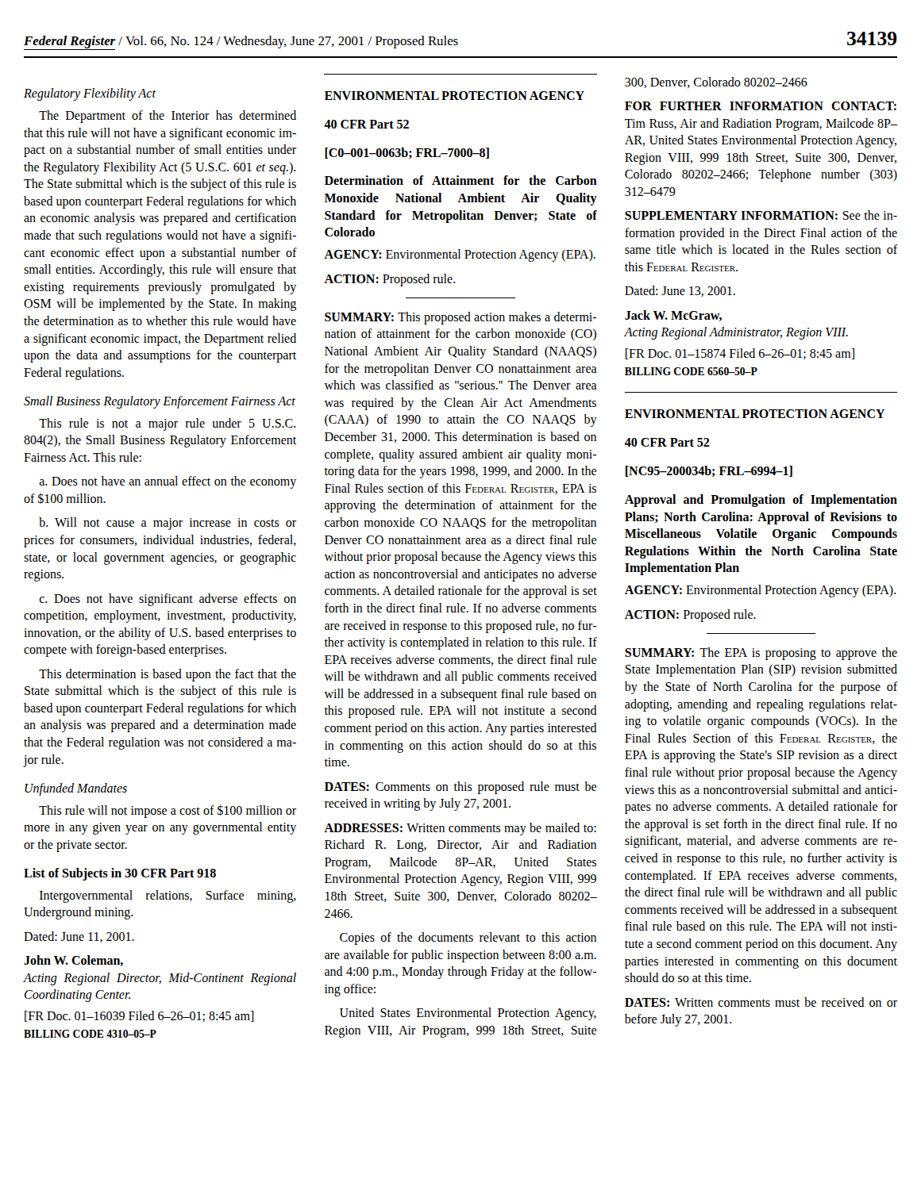Federal Register / Vol. 66, No. 124 / Wednesday, June 27, 2001 / Proposed Rules
34139
Regulatory Flexibility Act
The Department of the Interior has determined that this rule will not have a significant economic impact on a substantial number of small entities under the Regulatory Flexibility Act (5 U.S.C. 601 et seq.). The State submittal which is the subject of this rule is based upon counterpart Federal regulations for which an economic analysis was prepared and certification made that such regulations would not have a significant economic effect upon a substantial number of small entities. Accordingly, this rule will ensure that existing requirements previously promulgated by OSM will be implemented by the State. In making the determination as to whether this rule would have a significant economic impact, the Department relied upon the data and assumptions for the counterpart Federal regulations.
Small Business Regulatory Enforcement Fairness Act
This rule is not a major rule under 5 U.S.C. 804(2), the Small Business Regulatory Enforcement Fairness Act. This rule:
a. Does not have an annual effect on the economy of $100 million.
b. Will not cause a major increase in costs or prices for consumers, individual industries, federal, state, or local government agencies, or geographic regions.
c. Does not have significant adverse effects on competition, employment, investment, productivity, innovation, or the ability of U.S. based enterprises to compete with foreign-based enterprises.
This determination is based upon the fact that the State submittal which is the subject of this rule is based upon counterpart Federal regulations for which an analysis was prepared and a determination made that the Federal regulation was not considered a major rule.
Unfunded Mandates
This rule will not impose a cost of $100 million or more in any given year on any governmental entity or the private sector.
List of Subjects in 30 CFR Part 918
Intergovernmental relations, Surface mining, Underground mining.
Dated: June 11, 2001.
John W. Coleman,
Acting Regional Director, Mid-Continent Regional Coordinating Center.
[FR Doc. 01–16039 Filed 6–26–01; 8:45 am]
BILLING CODE 4310–05–P
ENVIRONMENTAL PROTECTION AGENCY
40 CFR Part 52
[C0–001–0063b; FRL–7000–8]
Determination of Attainment for the Carbon Monoxide National Ambient Air Quality Standard for Metropolitan Denver; State of Colorado
AGENCY: Environmental Protection Agency (EPA).
ACTION: Proposed rule.
SUMMARY: This proposed action makes a determination of attainment for the carbon monoxide (CO) National Ambient Air Quality Standard (NAAQS) for the metropolitan Denver CO nonattainment area which was classified as ''serious.'' The Denver area was required by the Clean Air Act Amendments (CAAA) of 1990 to attain the CO NAAQS by December 31, 2000. This determination is based on complete, quality assured ambient air quality monitoring data for the years 1998, 1999, and 2000. In the Final Rules section of this Federal Register, EPA is approving the determination of attainment for the carbon monoxide CO NAAQS for the metropolitan Denver CO nonattainment area as a direct final rule without prior proposal because the Agency views this action as noncontroversial and anticipates no adverse comments. A detailed rationale for the approval is set forth in the direct final rule. If no adverse comments are received in response to this proposed rule, no further activity is contemplated in relation to this rule. If EPA receives adverse comments, the direct final rule will be withdrawn and all public comments received will be addressed in a subsequent final rule based on this proposed rule. EPA will not institute a second comment period on this action. Any parties interested in commenting on this action should do so at this time.
DATES: Comments on this proposed rule must be received in writing by July 27, 2001.
ADDRESSES: Written comments may be mailed to: Richard R. Long, Director, Air and Radiation Program, Mailcode 8P–AR, United States Environmental Protection Agency, Region VIII, 999 18th Street, Suite 300, Denver, Colorado 80202–2466.
Copies of the documents relevant to this action are available for public inspection between 8:00 a.m. and 4:00 p.m., Monday through Friday at the following office:
United States Environmental Protection Agency, Region VIII, Air Program, 999 18th Street, Suite 300, Denver, Colorado 80202–2466
FOR FURTHER INFORMATION CONTACT: Tim Russ, Air and Radiation Program, Mailcode 8P–AR, United States Environmental Protection Agency, Region VIII, 999 18th Street, Suite 300, Denver, Colorado 80202–2466; Telephone number (303) 312–6479
SUPPLEMENTARY INFORMATION: See the information provided in the Direct Final action of the same title which is located in the Rules section of this Federal Register.
Dated: June 13, 2001.
Jack W. McGraw,
Acting Regional Administrator, Region VIII.
[FR Doc. 01–15874 Filed 6–26–01; 8:45 am]
BILLING CODE 6560–50–P
ENVIRONMENTAL PROTECTION AGENCY
40 CFR Part 52
[NC95–200034b; FRL–6994–1]
Approval and Promulgation of Implementation Plans; North Carolina: Approval of Revisions to Miscellaneous Volatile Organic Compounds Regulations Within the North Carolina State Implementation Plan
AGENCY: Environmental Protection Agency (EPA).
ACTION: Proposed rule.
SUMMARY: The EPA is proposing to approve the State Implementation Plan (SIP) revision submitted by the State of North Carolina for the purpose of adopting, amending and repealing regulations relating to volatile organic compounds (VOCs). In the Final Rules Section of this Federal Register, the EPA is approving the State's SIP revision as a direct final rule without prior proposal because the Agency views this as a noncontroversial submittal and anticipates no adverse comments. A detailed rationale for the approval is set forth in the direct final rule. If no significant, material, and adverse comments are received in response to this rule, no further activity is contemplated. If EPA receives adverse comments, the direct final rule will be withdrawn and all public comments received will be addressed in a subsequent final rule based on this rule. The EPA will not institute a second comment period on this document. Any parties interested in commenting on this document should do so at this time.
DATES: Written comments must be received on or before July 27, 2001.